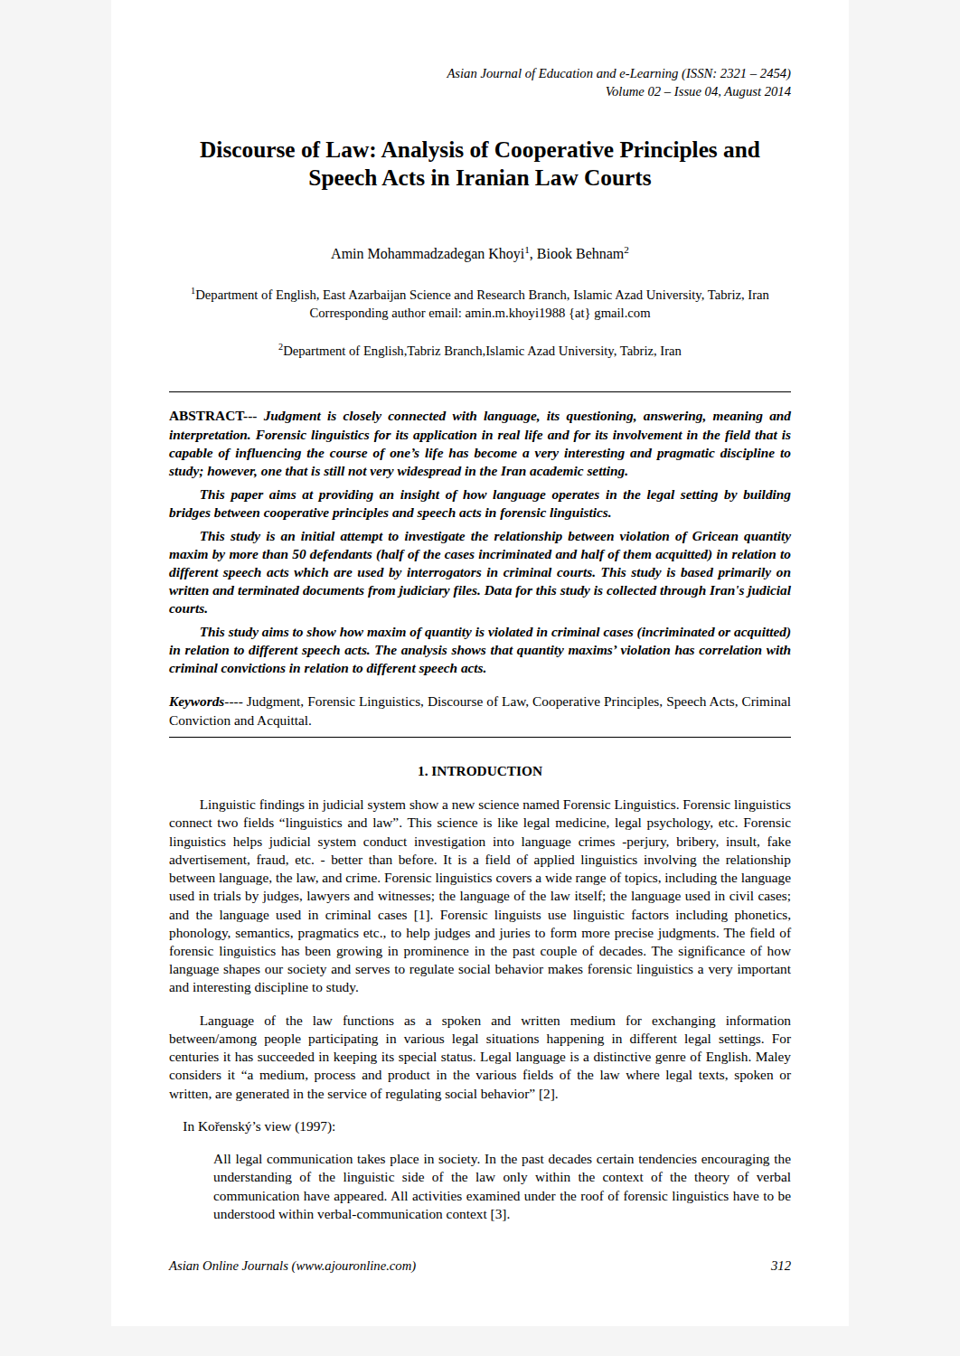Asian Journal of Education and e-Learning (ISSN: 2321 – 2454)
Volume 02 – Issue 04, August 2014
Discourse of Law: Analysis of Cooperative Principles and
Speech Acts in Iranian Law Courts
Amin Mohammadzadegan Khoyi1, Biook Behnam2
1Department of English, East Azarbaijan Science and Research Branch, Islamic Azad University, Tabriz, Iran
Corresponding author email: amin.m.khoyi1988 {at} gmail.com
2Department of English,Tabriz Branch,Islamic Azad University, Tabriz, Iran
ABSTRACT--- Judgment is closely connected with language, its questioning, answering, meaning and interpretation. Forensic linguistics for its application in real life and for its involvement in the field that is capable of influencing the course of one’s life has become a very interesting and pragmatic discipline to study; however, one that is still not very widespread in the Iran academic setting.
This paper aims at providing an insight of how language operates in the legal setting by building bridges between cooperative principles and speech acts in forensic linguistics.
This study is an initial attempt to investigate the relationship between violation of Gricean quantity maxim by more than 50 defendants (half of the cases incriminated and half of them acquitted) in relation to different speech acts which are used by interrogators in criminal courts. This study is based primarily on written and terminated documents from judiciary files. Data for this study is collected through Iran's judicial courts.
This study aims to show how maxim of quantity is violated in criminal cases (incriminated or acquitted) in relation to different speech acts. The analysis shows that quantity maxims’ violation has correlation with criminal convictions in relation to different speech acts.
Keywords---- Judgment, Forensic Linguistics, Discourse of Law, Cooperative Principles, Speech Acts, Criminal Conviction and Acquittal.
1. INTRODUCTION
Linguistic findings in judicial system show a new science named Forensic Linguistics. Forensic linguistics connect two fields “linguistics and law”. This science is like legal medicine, legal psychology, etc. Forensic linguistics helps judicial system conduct investigation into language crimes -perjury, bribery, insult, fake advertisement, fraud, etc. - better than before. It is a field of applied linguistics involving the relationship between language, the law, and crime. Forensic linguistics covers a wide range of topics, including the language used in trials by judges, lawyers and witnesses; the language of the law itself; the language used in civil cases; and the language used in criminal cases [1]. Forensic linguists use linguistic factors including phonetics, phonology, semantics, pragmatics etc., to help judges and juries to form more precise judgments. The field of forensic linguistics has been growing in prominence in the past couple of decades. The significance of how language shapes our society and serves to regulate social behavior makes forensic linguistics a very important and interesting discipline to study.
Language of the law functions as a spoken and written medium for exchanging information between/among people participating in various legal situations happening in different legal settings. For centuries it has succeeded in keeping its special status. Legal language is a distinctive genre of English. Maley considers it “a medium, process and product in the various fields of the law where legal texts, spoken or written, are generated in the service of regulating social behavior” [2].
In Kořenský’s view (1997):
All legal communication takes place in society. In the past decades certain tendencies encouraging the understanding of the linguistic side of the law only within the context of the theory of verbal communication have appeared. All activities examined under the roof of forensic linguistics have to be understood within verbal-communication context [3].
Asian Online Journals (www.ajouronline.com) 312